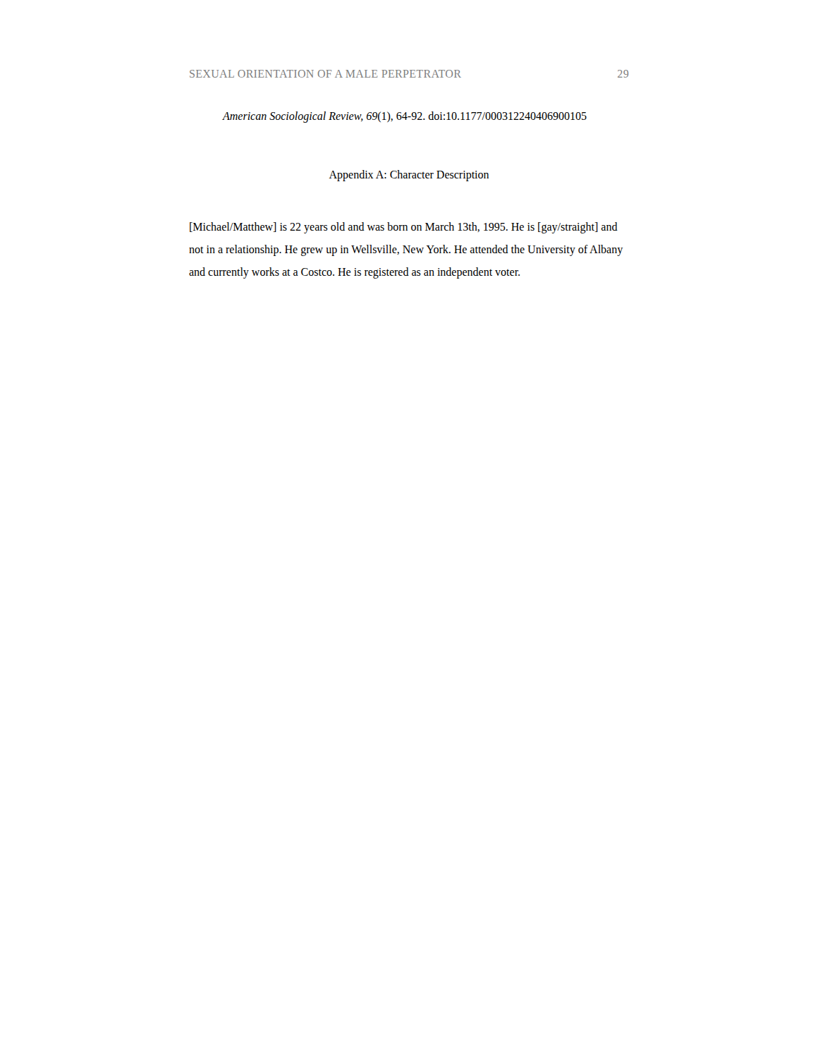Sexual Orientation of a Male Perpetrator 29
American Sociological Review, 69(1), 64-92. doi:10.1177/000312240406900105
Appendix A: Character Description
[Michael/Matthew] is 22 years old and was born on March 13th, 1995. He is [gay/straight] and not in a relationship. He grew up in Wellsville, New York. He attended the University of Albany and currently works at a Costco. He is registered as an independent voter.